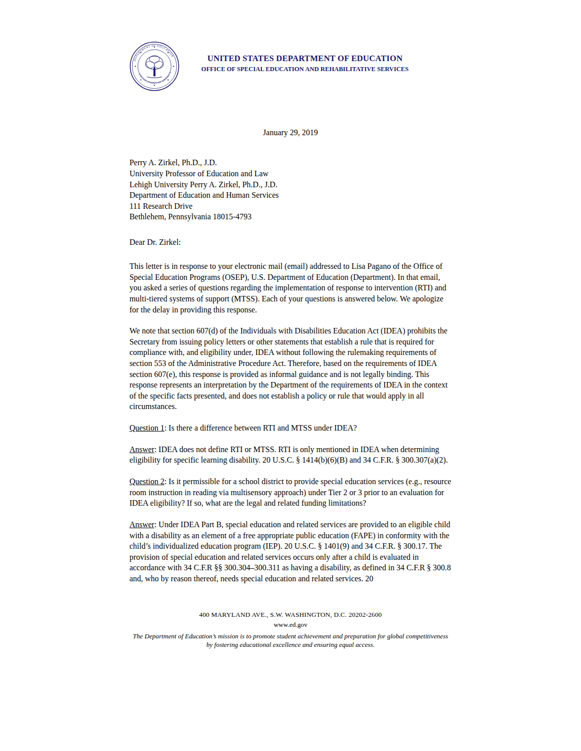DEPARTMENT OF EDUCATION UNITED STATES OF AMERICA
UNITED STATES DEPARTMENT OF EDUCATION
OFFICE OF SPECIAL EDUCATION AND REHABILITATIVE SERVICES
January 29, 2019
Perry A. Zirkel, Ph.D., J.D.
University Professor of Education and Law
Lehigh University Perry A. Zirkel, Ph.D., J.D.
Department of Education and Human Services
111 Research Drive
Bethlehem, Pennsylvania 18015-4793
Dear Dr. Zirkel:
This letter is in response to your electronic mail (email) addressed to Lisa Pagano of the Office of Special Education Programs (OSEP), U.S. Department of Education (Department). In that email, you asked a series of questions regarding the implementation of response to intervention (RTI) and multi-tiered systems of support (MTSS). Each of your questions is answered below. We apologize for the delay in providing this response.
We note that section 607(d) of the Individuals with Disabilities Education Act (IDEA) prohibits the Secretary from issuing policy letters or other statements that establish a rule that is required for compliance with, and eligibility under, IDEA without following the rulemaking requirements of section 553 of the Administrative Procedure Act. Therefore, based on the requirements of IDEA section 607(e), this response is provided as informal guidance and is not legally binding. This response represents an interpretation by the Department of the requirements of IDEA in the context of the specific facts presented, and does not establish a policy or rule that would apply in all circumstances.
Question 1: Is there a difference between RTI and MTSS under IDEA?
Answer: IDEA does not define RTI or MTSS. RTI is only mentioned in IDEA when determining eligibility for specific learning disability. 20 U.S.C. § 1414(b)(6)(B) and 34 C.F.R. § 300.307(a)(2).
Question 2: Is it permissible for a school district to provide special education services (e.g., resource room instruction in reading via multisensory approach) under Tier 2 or 3 prior to an evaluation for IDEA eligibility? If so, what are the legal and related funding limitations?
Answer: Under IDEA Part B, special education and related services are provided to an eligible child with a disability as an element of a free appropriate public education (FAPE) in conformity with the child’s individualized education program (IEP). 20 U.S.C. § 1401(9) and 34 C.F.R. § 300.17. The provision of special education and related services occurs only after a child is evaluated in accordance with 34 C.F.R §§ 300.304–300.311 as having a disability, as defined in 34 C.F.R § 300.8 and, who by reason thereof, needs special education and related services. 20
400 MARYLAND AVE., S.W. WASHINGTON, D.C. 20202-2600
www.ed.gov
The Department of Education’s mission is to promote student achievement and preparation for global competitiveness
by fostering educational excellence and ensuring equal access.